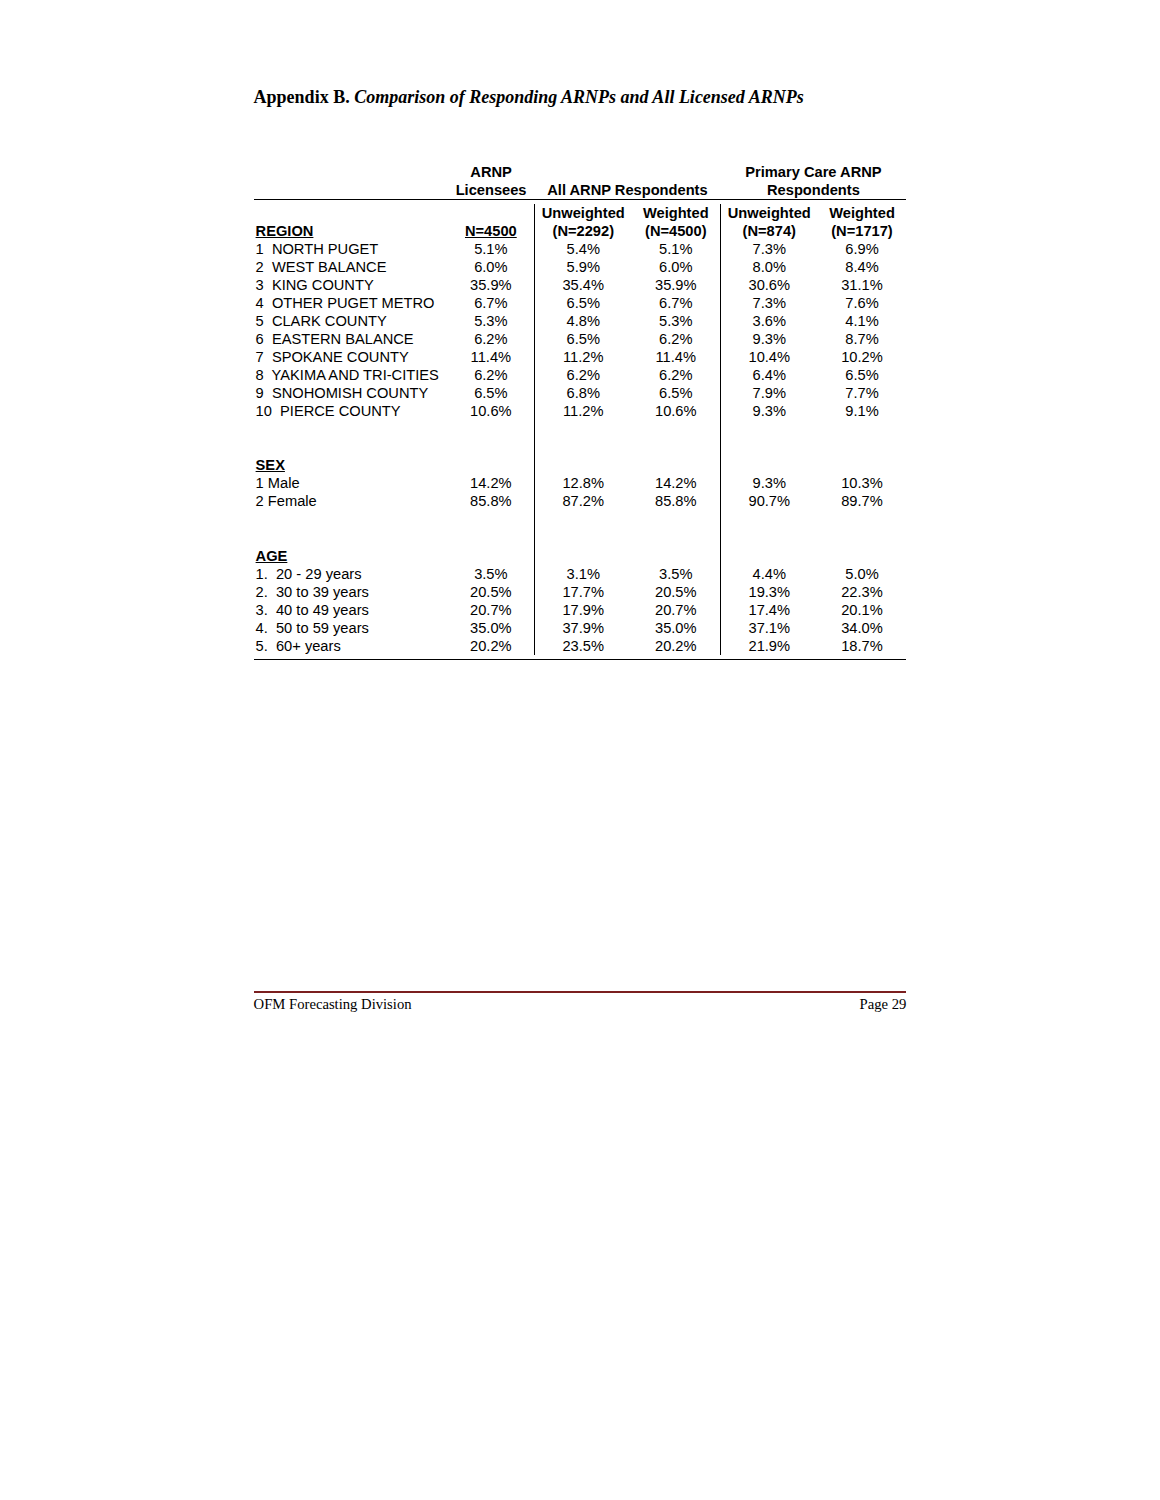Appendix B. Comparison of Responding ARNPs and All Licensed ARNPs
| | ARNP | | Primary Care ARNP |
| | Licensees | All ARNP Respondents | Respondents |
| | | Unweighted | Weighted | Unweighted | Weighted |
| REGION | N=4500 | (N=2292) | (N=4500) | (N=874) | (N=1717) |
| 1 NORTH PUGET | 5.1% | 5.4% | 5.1% | 7.3% | 6.9% |
| 2 WEST BALANCE | 6.0% | 5.9% | 6.0% | 8.0% | 8.4% |
| 3 KING COUNTY | 35.9% | 35.4% | 35.9% | 30.6% | 31.1% |
| 4 OTHER PUGET METRO | 6.7% | 6.5% | 6.7% | 7.3% | 7.6% |
| 5 CLARK COUNTY | 5.3% | 4.8% | 5.3% | 3.6% | 4.1% |
| 6 EASTERN BALANCE | 6.2% | 6.5% | 6.2% | 9.3% | 8.7% |
| 7 SPOKANE COUNTY | 11.4% | 11.2% | 11.4% | 10.4% | 10.2% |
| 8 YAKIMA AND TRI-CITIES | 6.2% | 6.2% | 6.2% | 6.4% | 6.5% |
| 9 SNOHOMISH COUNTY | 6.5% | 6.8% | 6.5% | 7.9% | 7.7% |
| 10 PIERCE COUNTY | 10.6% | 11.2% | 10.6% | 9.3% | 9.1% |
| SEX | | | | | |
| 1 Male | 14.2% | 12.8% | 14.2% | 9.3% | 10.3% |
| 2 Female | 85.8% | 87.2% | 85.8% | 90.7% | 89.7% |
| AGE | | | | | |
| 1. 20 - 29 years | 3.5% | 3.1% | 3.5% | 4.4% | 5.0% |
| 2. 30 to 39 years | 20.5% | 17.7% | 20.5% | 19.3% | 22.3% |
| 3. 40 to 49 years | 20.7% | 17.9% | 20.7% | 17.4% | 20.1% |
| 4. 50 to 59 years | 35.0% | 37.9% | 35.0% | 37.1% | 34.0% |
| 5. 60+ years | 20.2% | 23.5% | 20.2% | 21.9% | 18.7% |
OFM Forecasting Division Page 29